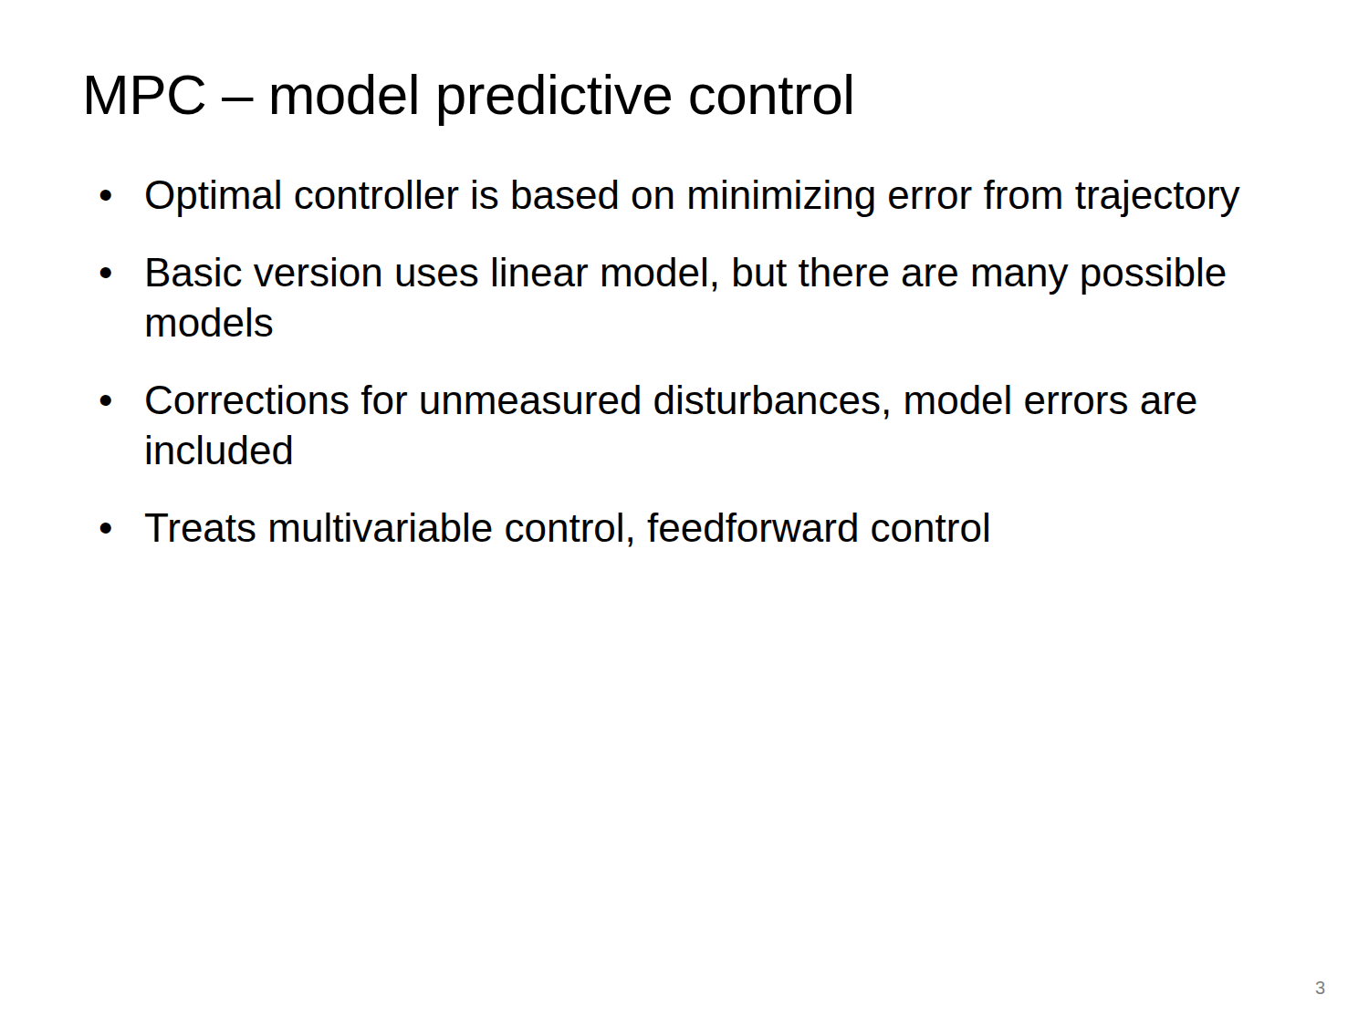MPC – model predictive control
Optimal controller is based on minimizing error from trajectory
Basic version uses linear model, but there are many possible models
Corrections for unmeasured disturbances, model errors are included
Treats multivariable control, feedforward control
3